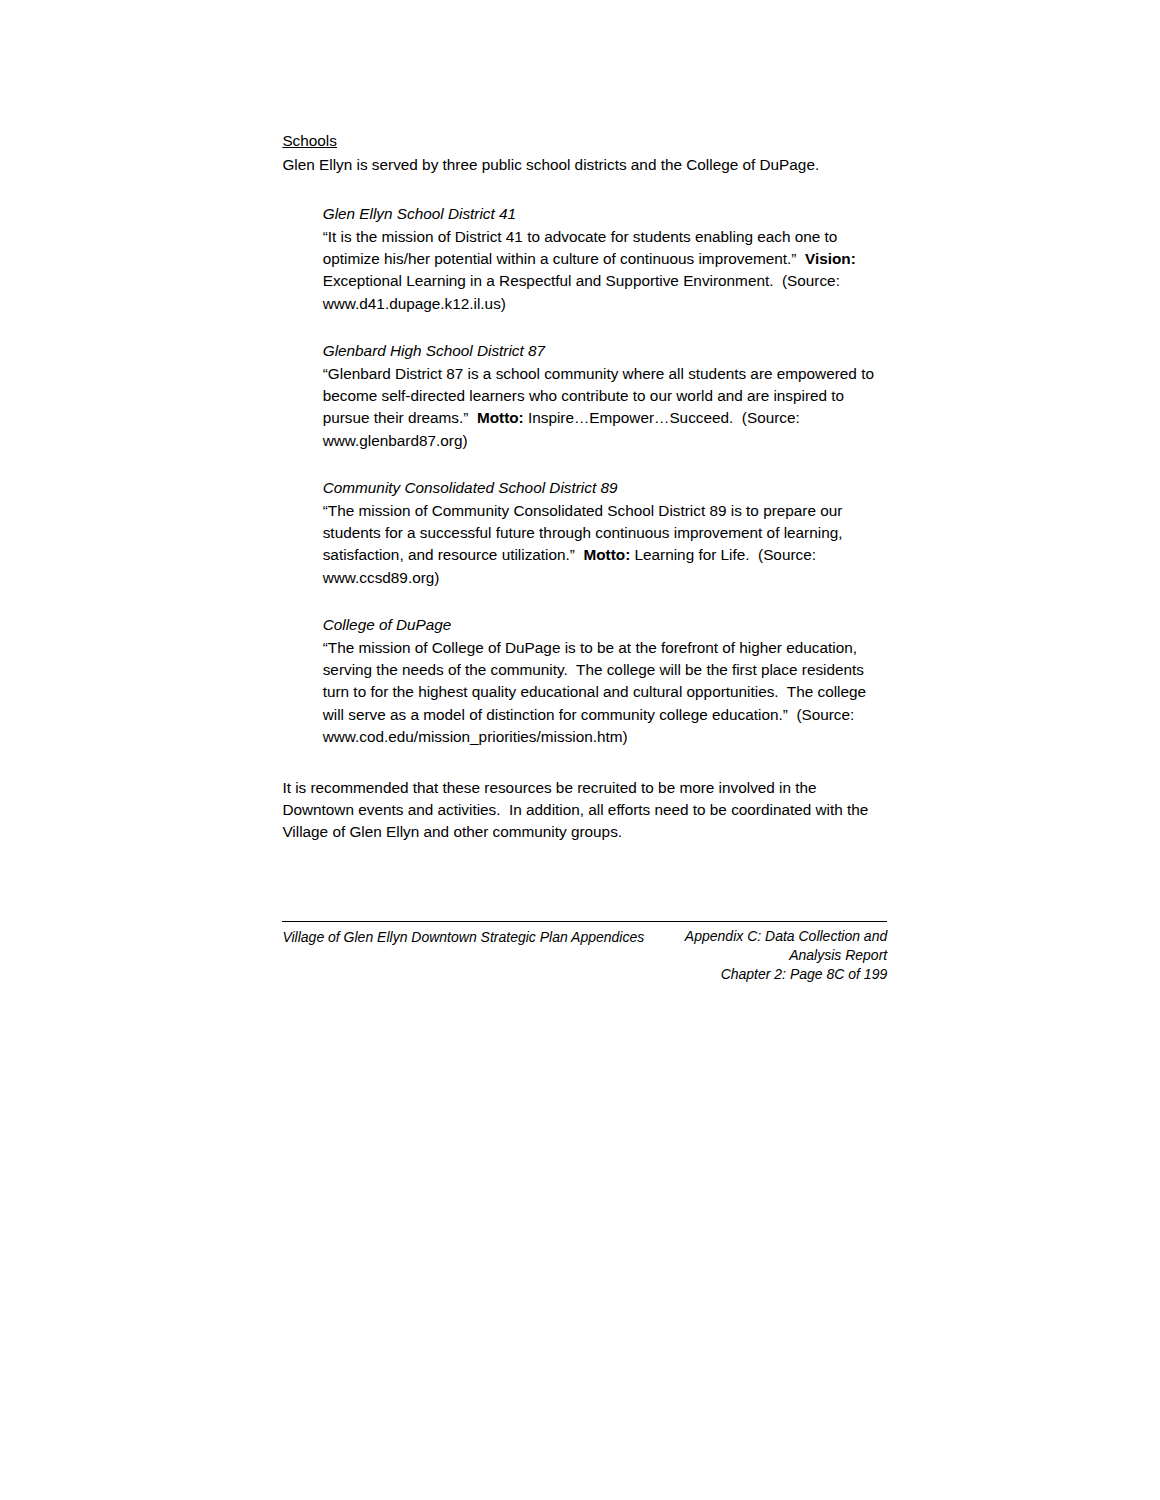Schools
Glen Ellyn is served by three public school districts and the College of DuPage.
Glen Ellyn School District 41
“It is the mission of District 41 to advocate for students enabling each one to optimize his/her potential within a culture of continuous improvement.” Vision: Exceptional Learning in a Respectful and Supportive Environment. (Source: www.d41.dupage.k12.il.us)
Glenbard High School District 87
“Glenbard District 87 is a school community where all students are empowered to become self-directed learners who contribute to our world and are inspired to pursue their dreams.” Motto: Inspire…Empower…Succeed. (Source: www.glenbard87.org)
Community Consolidated School District 89
“The mission of Community Consolidated School District 89 is to prepare our students for a successful future through continuous improvement of learning, satisfaction, and resource utilization.” Motto: Learning for Life. (Source: www.ccsd89.org)
College of DuPage
“The mission of College of DuPage is to be at the forefront of higher education, serving the needs of the community. The college will be the first place residents turn to for the highest quality educational and cultural opportunities. The college will serve as a model of distinction for community college education.” (Source: www.cod.edu/mission_priorities/mission.htm)
It is recommended that these resources be recruited to be more involved in the Downtown events and activities. In addition, all efforts need to be coordinated with the Village of Glen Ellyn and other community groups.
Village of Glen Ellyn Downtown Strategic Plan Appendices
Appendix C: Data Collection and Analysis Report
Chapter 2: Page 8C of 199